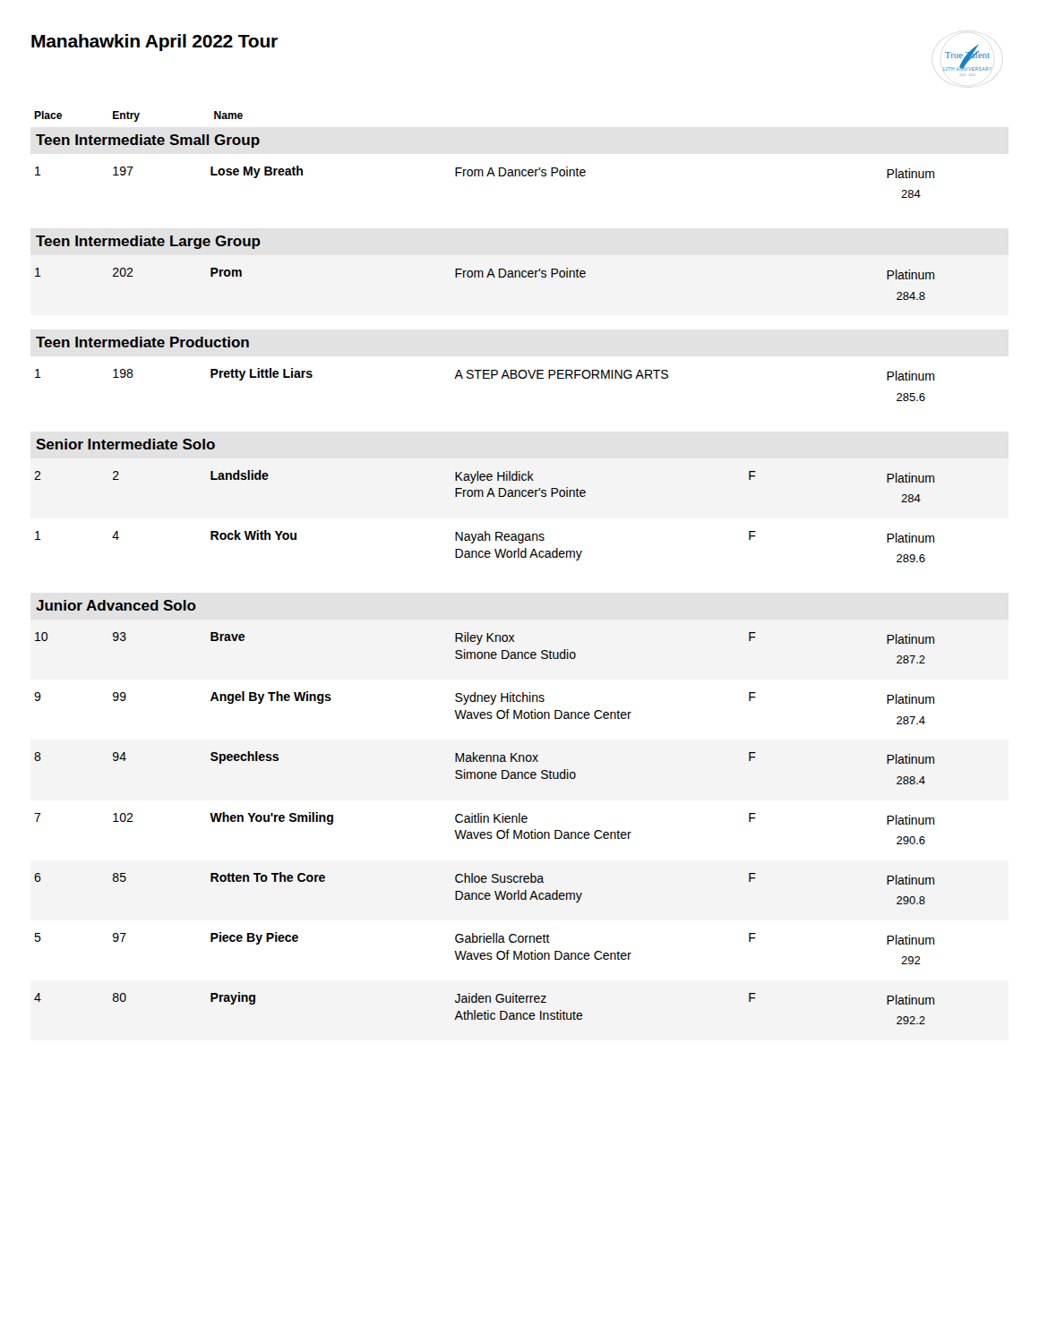Manahawkin April 2022 Tour
True Talent 10TH ANNIVERSARY 2012 - 2022
| Place | Entry | Name | | | |
| --- | --- | --- | --- | --- | --- |
| Teen Intermediate Small Group |
| 1 | 197 | Lose My Breath | From A Dancer's Pointe | | Platinum 284 |
| Teen Intermediate Large Group |
| 1 | 202 | Prom | From A Dancer's Pointe | | Platinum 284.8 |
| Teen Intermediate Production |
| 1 | 198 | Pretty Little Liars | A STEP ABOVE PERFORMING ARTS | | Platinum 285.6 |
| Senior Intermediate Solo |
| 2 | 2 | Landslide | Kaylee Hildick From A Dancer's Pointe | F | Platinum 284 |
| 1 | 4 | Rock With You | Nayah Reagans Dance World Academy | F | Platinum 289.6 |
| Junior Advanced Solo |
| 10 | 93 | Brave | Riley Knox Simone Dance Studio | F | Platinum 287.2 |
| 9 | 99 | Angel By The Wings | Sydney Hitchins Waves Of Motion Dance Center | F | Platinum 287.4 |
| 8 | 94 | Speechless | Makenna Knox Simone Dance Studio | F | Platinum 288.4 |
| 7 | 102 | When You're Smiling | Caitlin Kienle Waves Of Motion Dance Center | F | Platinum 290.6 |
| 6 | 85 | Rotten To The Core | Chloe Suscreba Dance World Academy | F | Platinum 290.8 |
| 5 | 97 | Piece By Piece | Gabriella Cornett Waves Of Motion Dance Center | F | Platinum 292 |
| 4 | 80 | Praying | Jaiden Guiterrez Athletic Dance Institute | F | Platinum 292.2 |